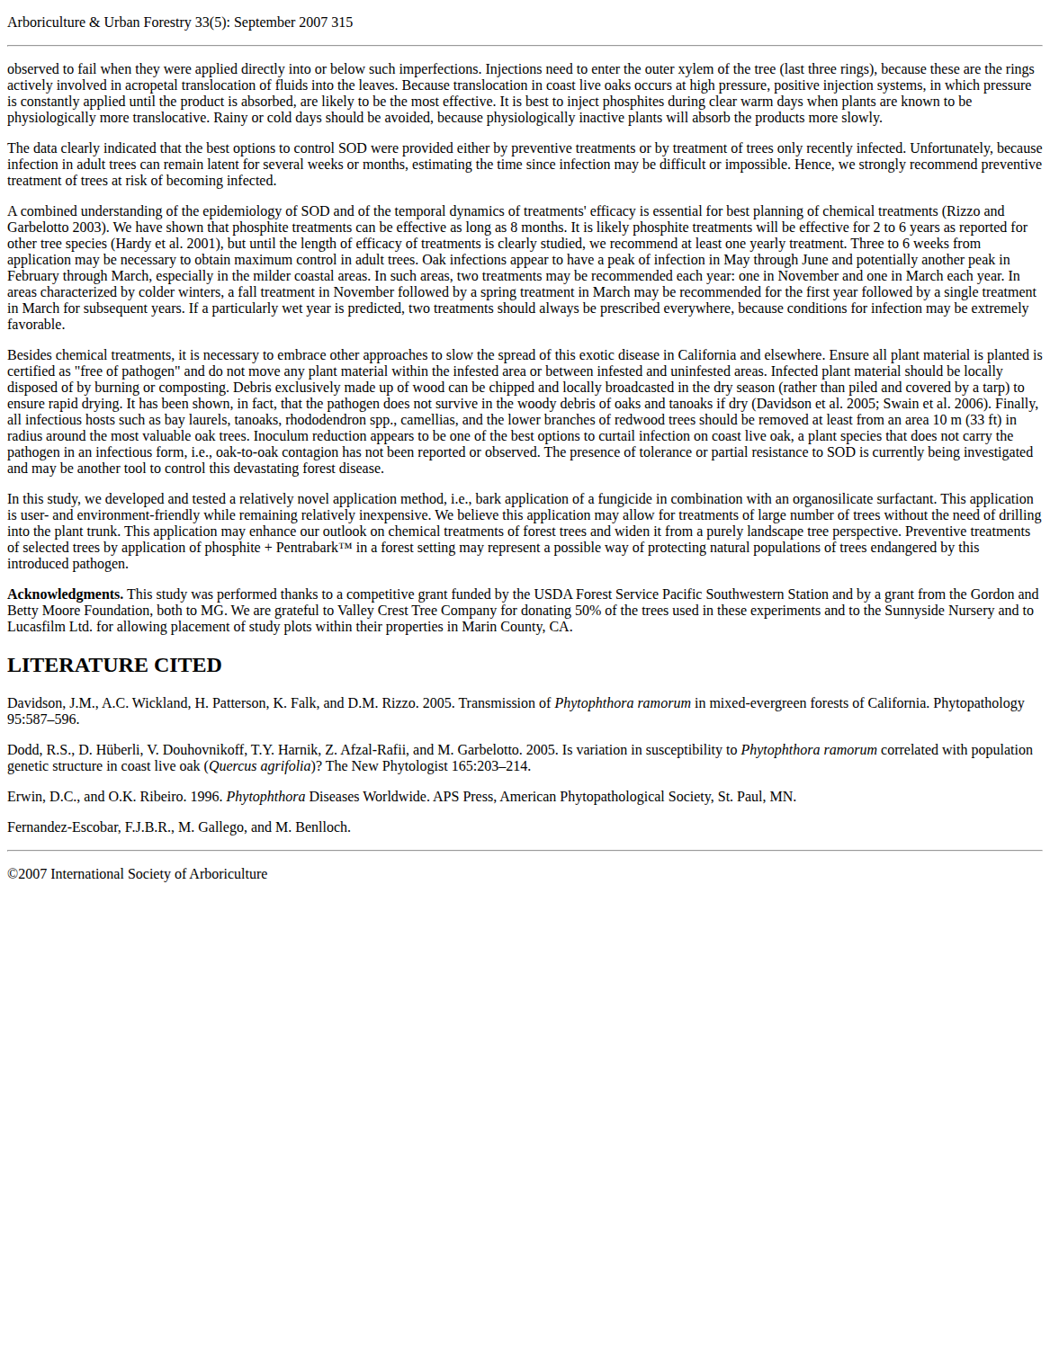Arboriculture & Urban Forestry 33(5): September 2007 315
observed to fail when they were applied directly into or below such imperfections. Injections need to enter the outer xylem of the tree (last three rings), because these are the rings actively involved in acropetal translocation of fluids into the leaves. Because translocation in coast live oaks occurs at high pressure, positive injection systems, in which pressure is constantly applied until the product is absorbed, are likely to be the most effective. It is best to inject phosphites during clear warm days when plants are known to be physiologically more translocative. Rainy or cold days should be avoided, because physiologically inactive plants will absorb the products more slowly.
The data clearly indicated that the best options to control SOD were provided either by preventive treatments or by treatment of trees only recently infected. Unfortunately, because infection in adult trees can remain latent for several weeks or months, estimating the time since infection may be difficult or impossible. Hence, we strongly recommend preventive treatment of trees at risk of becoming infected.
A combined understanding of the epidemiology of SOD and of the temporal dynamics of treatments' efficacy is essential for best planning of chemical treatments (Rizzo and Garbelotto 2003). We have shown that phosphite treatments can be effective as long as 8 months. It is likely phosphite treatments will be effective for 2 to 6 years as reported for other tree species (Hardy et al. 2001), but until the length of efficacy of treatments is clearly studied, we recommend at least one yearly treatment. Three to 6 weeks from application may be necessary to obtain maximum control in adult trees. Oak infections appear to have a peak of infection in May through June and potentially another peak in February through March, especially in the milder coastal areas. In such areas, two treatments may be recommended each year: one in November and one in March each year. In areas characterized by colder winters, a fall treatment in November followed by a spring treatment in March may be recommended for the first year followed by a single treatment in March for subsequent years. If a particularly wet year is predicted, two treatments should always be prescribed everywhere, because conditions for infection may be extremely favorable.
Besides chemical treatments, it is necessary to embrace other approaches to slow the spread of this exotic disease in California and elsewhere. Ensure all plant material is planted is certified as "free of pathogen" and do not move any plant material within the infested area or between infested and uninfested areas. Infected plant material should be locally disposed of by burning or composting. Debris exclusively made up of wood can be chipped and locally broadcasted in the dry season (rather than piled and covered by a tarp) to ensure rapid drying. It has been shown, in fact, that the pathogen does not survive in the woody debris of oaks and tanoaks if dry (Davidson et al. 2005; Swain et al. 2006). Finally, all infectious hosts such as bay laurels, tanoaks, rhododendron spp., camellias, and the lower branches of redwood trees should be removed at least from an area 10 m (33 ft) in radius around the most valuable oak trees. Inoculum reduction appears to be one of the best options to curtail infection on coast live oak, a plant species that does not carry the pathogen in an infectious form, i.e., oak-to-oak contagion has not been reported or observed. The presence of tolerance or partial resistance to SOD is currently being investigated and may be another tool to control this devastating forest disease.
In this study, we developed and tested a relatively novel application method, i.e., bark application of a fungicide in combination with an organosilicate surfactant. This application is user- and environment-friendly while remaining relatively inexpensive. We believe this application may allow for treatments of large number of trees without the need of drilling into the plant trunk. This application may enhance our outlook on chemical treatments of forest trees and widen it from a purely landscape tree perspective. Preventive treatments of selected trees by application of phosphite + Pentrabark™ in a forest setting may represent a possible way of protecting natural populations of trees endangered by this introduced pathogen.
Acknowledgments. This study was performed thanks to a competitive grant funded by the USDA Forest Service Pacific Southwestern Station and by a grant from the Gordon and Betty Moore Foundation, both to MG. We are grateful to Valley Crest Tree Company for donating 50% of the trees used in these experiments and to the Sunnyside Nursery and to Lucasfilm Ltd. for allowing placement of study plots within their properties in Marin County, CA.
LITERATURE CITED
Davidson, J.M., A.C. Wickland, H. Patterson, K. Falk, and D.M. Rizzo. 2005. Transmission of Phytophthora ramorum in mixed-evergreen forests of California. Phytopathology 95:587–596.
Dodd, R.S., D. Hüberli, V. Douhovnikoff, T.Y. Harnik, Z. Afzal-Rafii, and M. Garbelotto. 2005. Is variation in susceptibility to Phytophthora ramorum correlated with population genetic structure in coast live oak (Quercus agrifolia)? The New Phytologist 165:203–214.
Erwin, D.C., and O.K. Ribeiro. 1996. Phytophthora Diseases Worldwide. APS Press, American Phytopathological Society, St. Paul, MN.
Fernandez-Escobar, F.J.B.R., M. Gallego, and M. Benlloch.
©2007 International Society of Arboriculture